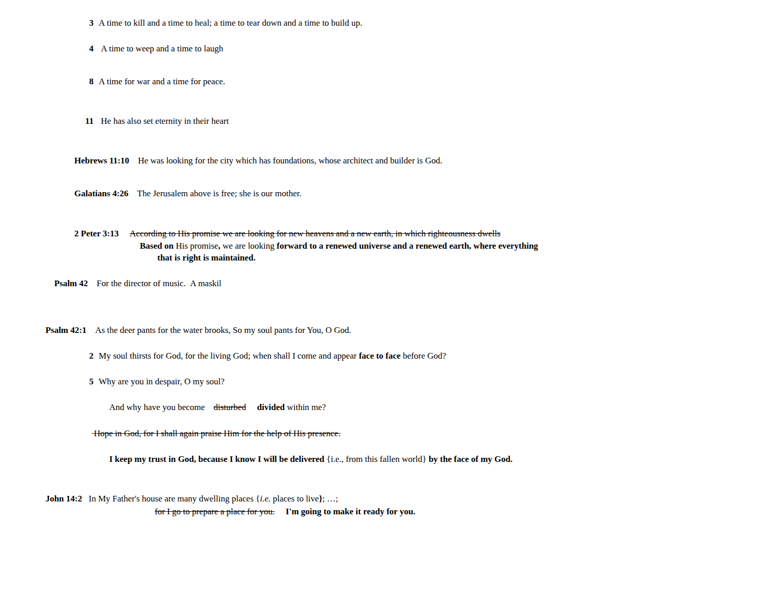3 A time to kill and a time to heal; a time to tear down and a time to build up.
4 A time to weep and a time to laugh
8 A time for war and a time for peace.
11 He has also set eternity in their heart
Hebrews 11:10 He was looking for the city which has foundations, whose architect and builder is God.
Galatians 4:26 The Jerusalem above is free; she is our mother.
2 Peter 3:13 According to His promise we are looking for new heavens and a new earth, in which righteousness dwells
Based on His promise, we are looking forward to a renewed universe and a renewed earth, where everything
that is right is maintained.
Psalm 42 For the director of music. A maskil
Psalm 42:1 As the deer pants for the water brooks, So my soul pants for You, O God.
2 My soul thirsts for God, for the living God; when shall I come and appear face to face before God?
5 Why are you in despair, O my soul?
And why have you become disturbed divided within me?
Hope in God, for I shall again praise Him for the help of His presence.
I keep my trust in God, because I know I will be delivered {i.e., from this fallen world} by the face of my God.
John 14:2 In My Father's house are many dwelling places {i.e. places to live}; …;
for I go to prepare a place for you. I'm going to make it ready for you.